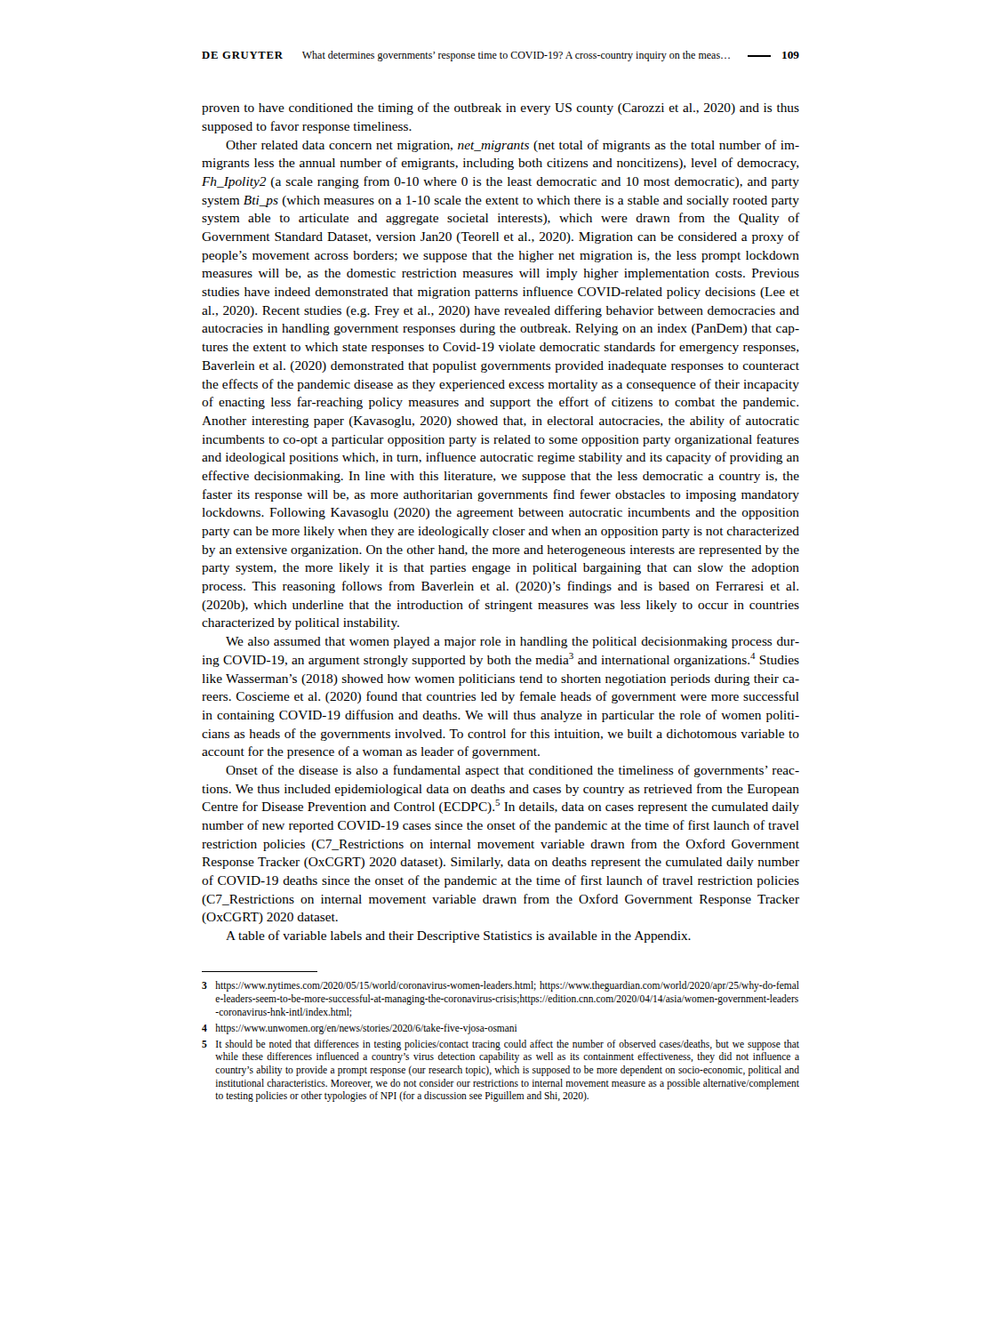DE GRUYTER What determines governments’ response time to COVID-19? A cross-country inquiry on the measure ... 109
proven to have conditioned the timing of the outbreak in every US county (Carozzi et al., 2020) and is thus supposed to favor response timeliness.
Other related data concern net migration, net_migrants (net total of migrants as the total number of immigrants less the annual number of emigrants, including both citizens and noncitizens), level of democracy, Fh_Ipolity2 (a scale ranging from 0-10 where 0 is the least democratic and 10 most democratic), and party system Bti_ps (which measures on a 1-10 scale the extent to which there is a stable and socially rooted party system able to articulate and aggregate societal interests), which were drawn from the Quality of Government Standard Dataset, version Jan20 (Teorell et al., 2020). Migration can be considered a proxy of people’s movement across borders; we suppose that the higher net migration is, the less prompt lockdown measures will be, as the domestic restriction measures will imply higher implementation costs. Previous studies have indeed demonstrated that migration patterns influence COVID-related policy decisions (Lee et al., 2020). Recent studies (e.g. Frey et al., 2020) have revealed differing behavior between democracies and autocracies in handling government responses during the outbreak. Relying on an index (PanDem) that captures the extent to which state responses to Covid-19 violate democratic standards for emergency responses, Baverlein et al. (2020) demonstrated that populist governments provided inadequate responses to counteract the effects of the pandemic disease as they experienced excess mortality as a consequence of their incapacity of enacting less far-reaching policy measures and support the effort of citizens to combat the pandemic. Another interesting paper (Kavasoglu, 2020) showed that, in electoral autocracies, the ability of autocratic incumbents to co-opt a particular opposition party is related to some opposition party organizational features and ideological positions which, in turn, influence autocratic regime stability and its capacity of providing an effective decisionmaking. In line with this literature, we suppose that the less democratic a country is, the faster its response will be, as more authoritarian governments find fewer obstacles to imposing mandatory lockdowns. Following Kavasoglu (2020) the agreement between autocratic incumbents and the opposition party can be more likely when they are ideologically closer and when an opposition party is not characterized by an extensive organization. On the other hand, the more and heterogeneous interests are represented by the party system, the more likely it is that parties engage in political bargaining that can slow the adoption process. This reasoning follows from Baverlein et al. (2020)’s findings and is based on Ferraresi et al. (2020b), which underline that the introduction of stringent measures was less likely to occur in countries characterized by political instability.
We also assumed that women played a major role in handling the political decisionmaking process during COVID-19, an argument strongly supported by both the media3 and international organizations.4 Studies like Wasserman’s (2018) showed how women politicians tend to shorten negotiation periods during their careers. Coscieme et al. (2020) found that countries led by female heads of government were more successful in containing COVID-19 diffusion and deaths. We will thus analyze in particular the role of women politicians as heads of the governments involved. To control for this intuition, we built a dichotomous variable to account for the presence of a woman as leader of government.
Onset of the disease is also a fundamental aspect that conditioned the timeliness of governments’ reactions. We thus included epidemiological data on deaths and cases by country as retrieved from the European Centre for Disease Prevention and Control (ECDPC).5 In details, data on cases represent the cumulated daily number of new reported COVID-19 cases since the onset of the pandemic at the time of first launch of travel restriction policies (C7_Restrictions on internal movement variable drawn from the Oxford Government Response Tracker (OxCGRT) 2020 dataset). Similarly, data on deaths represent the cumulated daily number of COVID-19 deaths since the onset of the pandemic at the time of first launch of travel restriction policies (C7_Restrictions on internal movement variable drawn from the Oxford Government Response Tracker (OxCGRT) 2020 dataset.
A table of variable labels and their Descriptive Statistics is available in the Appendix.
3 https://www.nytimes.com/2020/05/15/world/coronavirus-women-leaders.html; https://www.theguardian.com/world/2020/apr/25/why-do-female-leaders-seem-to-be-more-successful-at-managing-the-coronavirus-crisis;https://edition.cnn.com/2020/04/14/asia/women-government-leaders-coronavirus-hnk-intl/index.html;
4 https://www.unwomen.org/en/news/stories/2020/6/take-five-vjosa-osmani
5 It should be noted that differences in testing policies/contact tracing could affect the number of observed cases/deaths, but we suppose that while these differences influenced a country’s virus detection capability as well as its containment effectiveness, they did not influence a country’s ability to provide a prompt response (our research topic), which is supposed to be more dependent on socio-economic, political and institutional characteristics. Moreover, we do not consider our restrictions to internal movement measure as a possible alternative/complement to testing policies or other typologies of NPI (for a discussion see Piguillem and Shi, 2020).